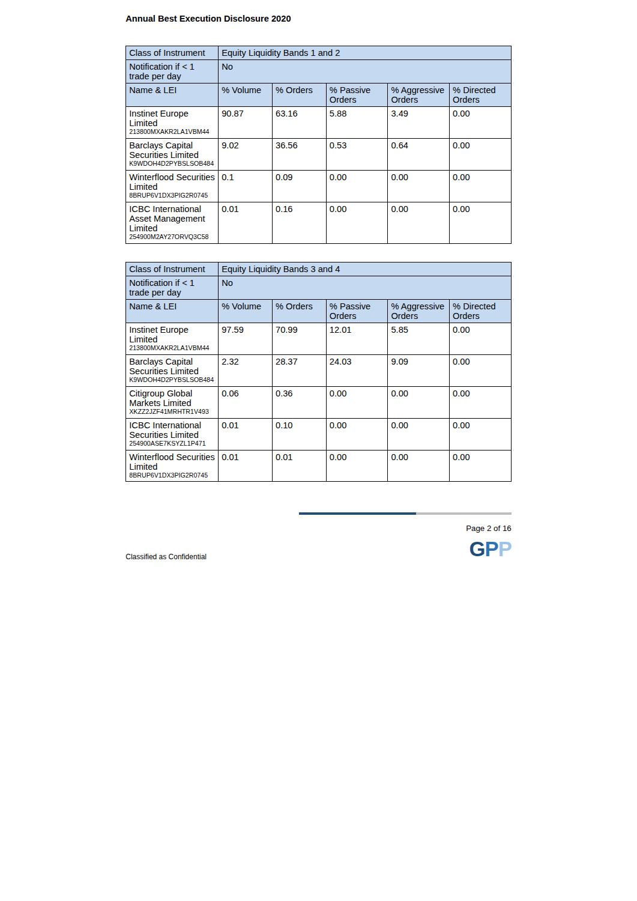Annual Best Execution Disclosure 2020
| Class of Instrument | Equity Liquidity Bands 1 and 2 |
| Notification if < 1 trade per day | No |
| Name & LEI | % Volume | % Orders | % Passive Orders | % Aggressive Orders | % Directed Orders |
| Instinet Europe Limited 213800MXAKR2LA1VBM44 | 90.87 | 63.16 | 5.88 | 3.49 | 0.00 |
| Barclays Capital Securities Limited K9WDOH4D2PYBSLSOB484 | 9.02 | 36.56 | 0.53 | 0.64 | 0.00 |
| Winterflood Securities Limited 8BRUP6V1DX3PIG2R0745 | 0.1 | 0.09 | 0.00 | 0.00 | 0.00 |
| ICBC International Asset Management Limited 254900M2AY27ORVQ3C58 | 0.01 | 0.16 | 0.00 | 0.00 | 0.00 |
| Class of Instrument | Equity Liquidity Bands 3 and 4 |
| Notification if < 1 trade per day | No |
| Name & LEI | % Volume | % Orders | % Passive Orders | % Aggressive Orders | % Directed Orders |
| Instinet Europe Limited 213800MXAKR2LA1VBM44 | 97.59 | 70.99 | 12.01 | 5.85 | 0.00 |
| Barclays Capital Securities Limited K9WDOH4D2PYBSLSOB484 | 2.32 | 28.37 | 24.03 | 9.09 | 0.00 |
| Citigroup Global Markets Limited XKZZ2JZF41MRHTR1V493 | 0.06 | 0.36 | 0.00 | 0.00 | 0.00 |
| ICBC International Securities Limited 254900ASE7KSYZL1P471 | 0.01 | 0.10 | 0.00 | 0.00 | 0.00 |
| Winterflood Securities Limited 8BRUP6V1DX3PIG2R0745 | 0.01 | 0.01 | 0.00 | 0.00 | 0.00 |
Page 2 of 16
Classified as Confidential
GPP